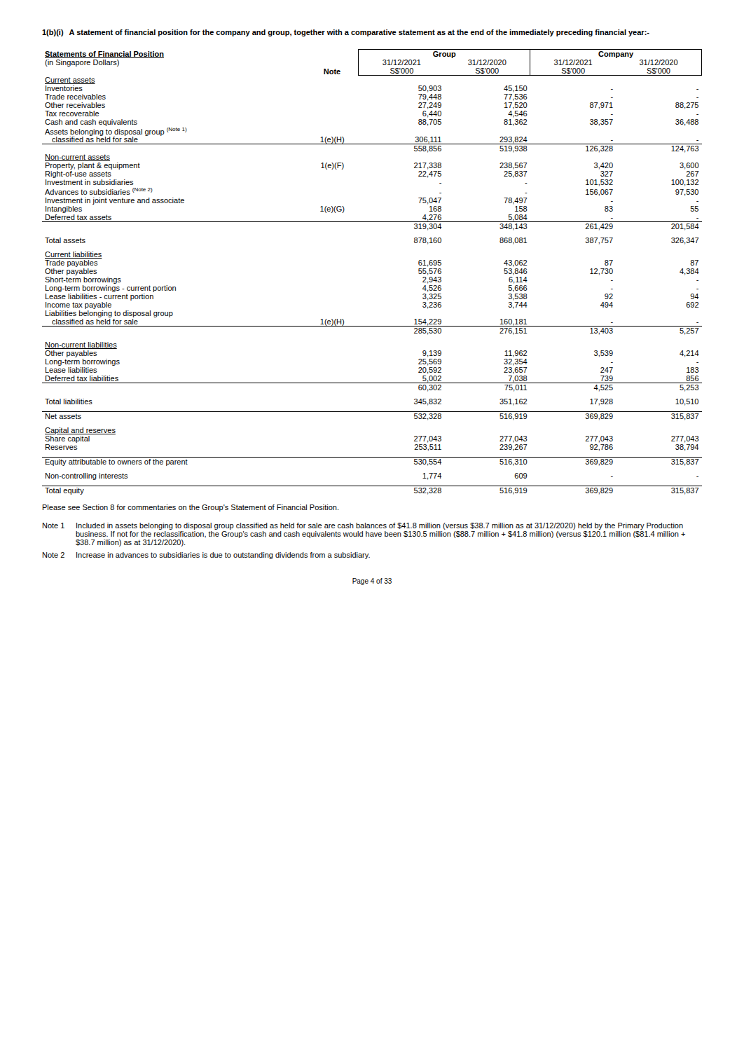1(b)(i)
A statement of financial position for the company and group, together with a comparative statement as at the end of the immediately preceding financial year:-
| Statements of Financial Position | | Group | Company |
| (in Singapore Dollars) | | 31/12/2021 | 31/12/2020 | 31/12/2021 | 31/12/2020 |
| | Note | S$'000 | S$'000 | S$'000 | S$'000 |
| Current assets | | | | | |
| Inventories | | 50,903 | 45,150 | - | - |
| Trade receivables | | 79,448 | 77,536 | - | - |
| Other receivables | | 27,249 | 17,520 | 87,971 | 88,275 |
| Tax recoverable | | 6,440 | 4,546 | - | - |
| Cash and cash equivalents | | 88,705 | 81,362 | 38,357 | 36,488 |
| Assets belonging to disposal group (Note 1) | | | | | |
| classified as held for sale | 1(e)(H) | 306,111 | 293,824 | - | - |
| | | 558,856 | 519,938 | 126,328 | 124,763 |
| Non-current assets | | | | | |
| Property, plant & equipment | 1(e)(F) | 217,338 | 238,567 | 3,420 | 3,600 |
| Right-of-use assets | | 22,475 | 25,837 | 327 | 267 |
| Investment in subsidiaries | | - | - | 101,532 | 100,132 |
| Advances to subsidiaries (Note 2) | | - | - | 156,067 | 97,530 |
| Investment in joint venture and associate | | 75,047 | 78,497 | - | - |
| Intangibles | 1(e)(G) | 168 | 158 | 83 | 55 |
| Deferred tax assets | | 4,276 | 5,084 | - | - |
| | | 319,304 | 348,143 | 261,429 | 201,584 |
| Total assets | | 878,160 | 868,081 | 387,757 | 326,347 |
| Current liabilities | | | | | |
| Trade payables | | 61,695 | 43,062 | 87 | 87 |
| Other payables | | 55,576 | 53,846 | 12,730 | 4,384 |
| Short-term borrowings | | 2,943 | 6,114 | - | - |
| Long-term borrowings - current portion | | 4,526 | 5,666 | - | - |
| Lease liabilities - current portion | | 3,325 | 3,538 | 92 | 94 |
| Income tax payable | | 3,236 | 3,744 | 494 | 692 |
| Liabilities belonging to disposal group | | | | | |
| classified as held for sale | 1(e)(H) | 154,229 | 160,181 | - | - |
| | | 285,530 | 276,151 | 13,403 | 5,257 |
| Non-current liabilities | | | | | |
| Other payables | | 9,139 | 11,962 | 3,539 | 4,214 |
| Long-term borrowings | | 25,569 | 32,354 | - | - |
| Lease liabilities | | 20,592 | 23,657 | 247 | 183 |
| Deferred tax liabilities | | 5,002 | 7,038 | 739 | 856 |
| | | 60,302 | 75,011 | 4,525 | 5,253 |
| Total liabilities | | 345,832 | 351,162 | 17,928 | 10,510 |
| Net assets | | 532,328 | 516,919 | 369,829 | 315,837 |
| Capital and reserves | | | | | |
| Share capital | | 277,043 | 277,043 | 277,043 | 277,043 |
| Reserves | | 253,511 | 239,267 | 92,786 | 38,794 |
| Equity attributable to owners of the parent | | 530,554 | 516,310 | 369,829 | 315,837 |
| Non-controlling interests | | 1,774 | 609 | - | - |
| Total equity | | 532,328 | 516,919 | 369,829 | 315,837 |
Please see Section 8 for commentaries on the Group's Statement of Financial Position.
Note 1 Included in assets belonging to disposal group classified as held for sale are cash balances of $41.8 million (versus $38.7 million as at 31/12/2020) held by the Primary Production business. If not for the reclassification, the Group's cash and cash equivalents would have been $130.5 million ($88.7 million + $41.8 million) (versus $120.1 million ($81.4 million + $38.7 million) as at 31/12/2020).
Note 2 Increase in advances to subsidiaries is due to outstanding dividends from a subsidiary.
Page 4 of 33